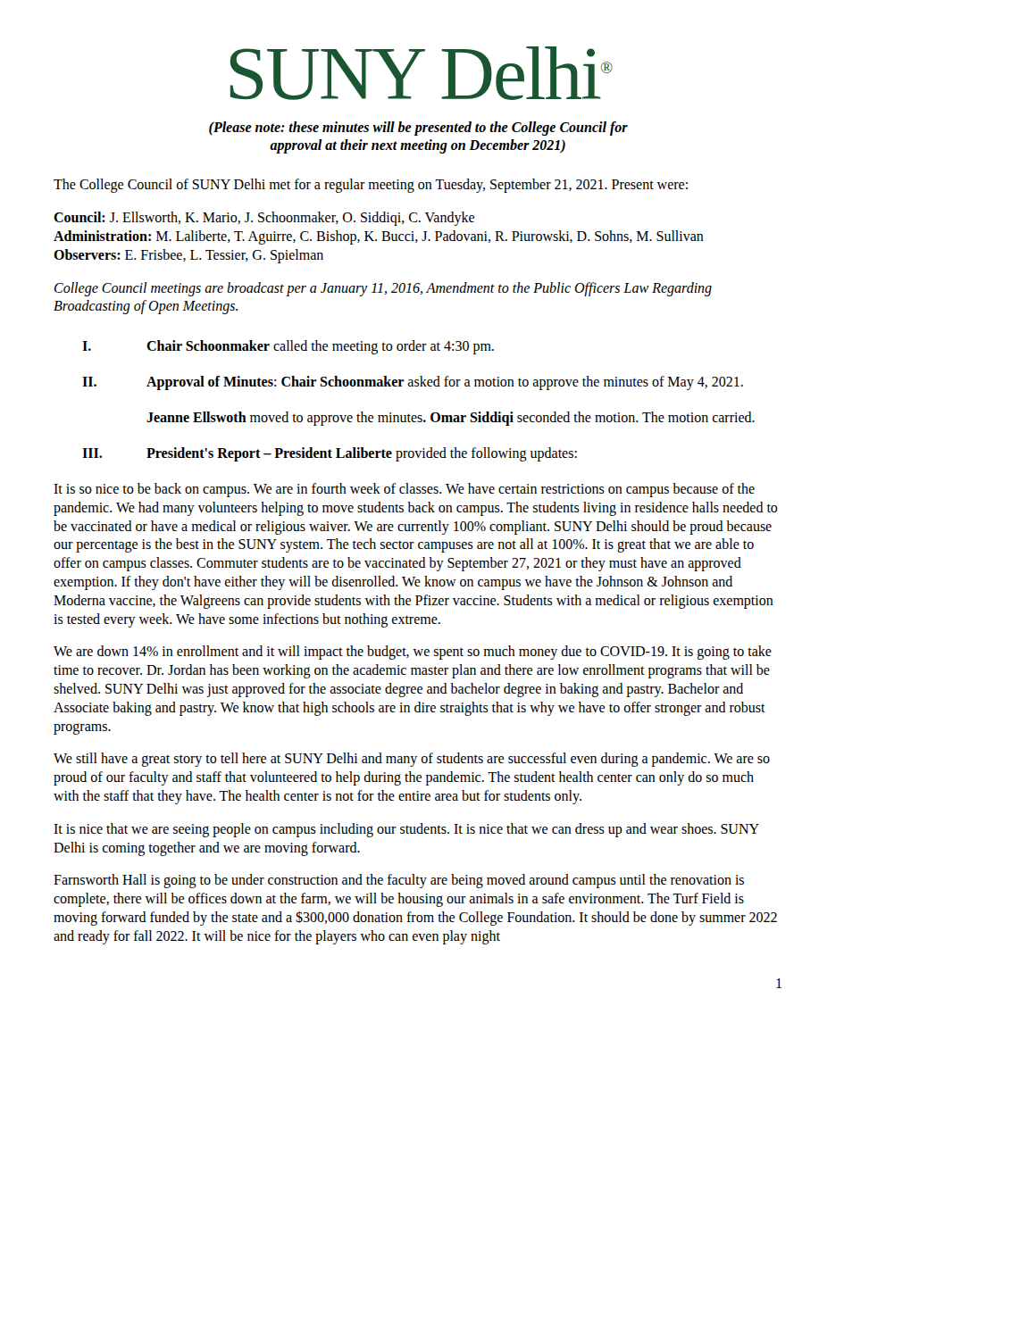SUNY Delhi®
(Please note: these minutes will be presented to the College Council for
approval at their next meeting on December 2021)
The College Council of SUNY Delhi met for a regular meeting on Tuesday, September 21, 2021. Present were:
Council: J. Ellsworth, K. Mario, J. Schoonmaker, O. Siddiqi, C. Vandyke
Administration: M. Laliberte, T. Aguirre, C. Bishop, K. Bucci, J. Padovani, R. Piurowski, D. Sohns, M. Sullivan
Observers: E. Frisbee, L. Tessier, G. Spielman
College Council meetings are broadcast per a January 11, 2016, Amendment to the Public Officers Law Regarding Broadcasting of Open Meetings.
Chair Schoonmaker called the meeting to order at 4:30 pm.
Approval of Minutes: Chair Schoonmaker asked for a motion to approve the minutes of May 4, 2021.
Jeanne Ellswoth moved to approve the minutes. Omar Siddiqi seconded the motion. The motion carried.
President's Report – President Laliberte provided the following updates:
It is so nice to be back on campus. We are in fourth week of classes. We have certain restrictions on campus because of the pandemic. We had many volunteers helping to move students back on campus. The students living in residence halls needed to be vaccinated or have a medical or religious waiver. We are currently 100% compliant. SUNY Delhi should be proud because our percentage is the best in the SUNY system. The tech sector campuses are not all at 100%. It is great that we are able to offer on campus classes. Commuter students are to be vaccinated by September 27, 2021 or they must have an approved exemption. If they don't have either they will be disenrolled. We know on campus we have the Johnson & Johnson and Moderna vaccine, the Walgreens can provide students with the Pfizer vaccine. Students with a medical or religious exemption is tested every week. We have some infections but nothing extreme.
We are down 14% in enrollment and it will impact the budget, we spent so much money due to COVID-19. It is going to take time to recover. Dr. Jordan has been working on the academic master plan and there are low enrollment programs that will be shelved. SUNY Delhi was just approved for the associate degree and bachelor degree in baking and pastry. Bachelor and Associate baking and pastry. We know that high schools are in dire straights that is why we have to offer stronger and robust programs.
We still have a great story to tell here at SUNY Delhi and many of students are successful even during a pandemic. We are so proud of our faculty and staff that volunteered to help during the pandemic. The student health center can only do so much with the staff that they have. The health center is not for the entire area but for students only.
It is nice that we are seeing people on campus including our students. It is nice that we can dress up and wear shoes. SUNY Delhi is coming together and we are moving forward.
Farnsworth Hall is going to be under construction and the faculty are being moved around campus until the renovation is complete, there will be offices down at the farm, we will be housing our animals in a safe environment. The Turf Field is moving forward funded by the state and a $300,000 donation from the College Foundation. It should be done by summer 2022 and ready for fall 2022. It will be nice for the players who can even play night
1